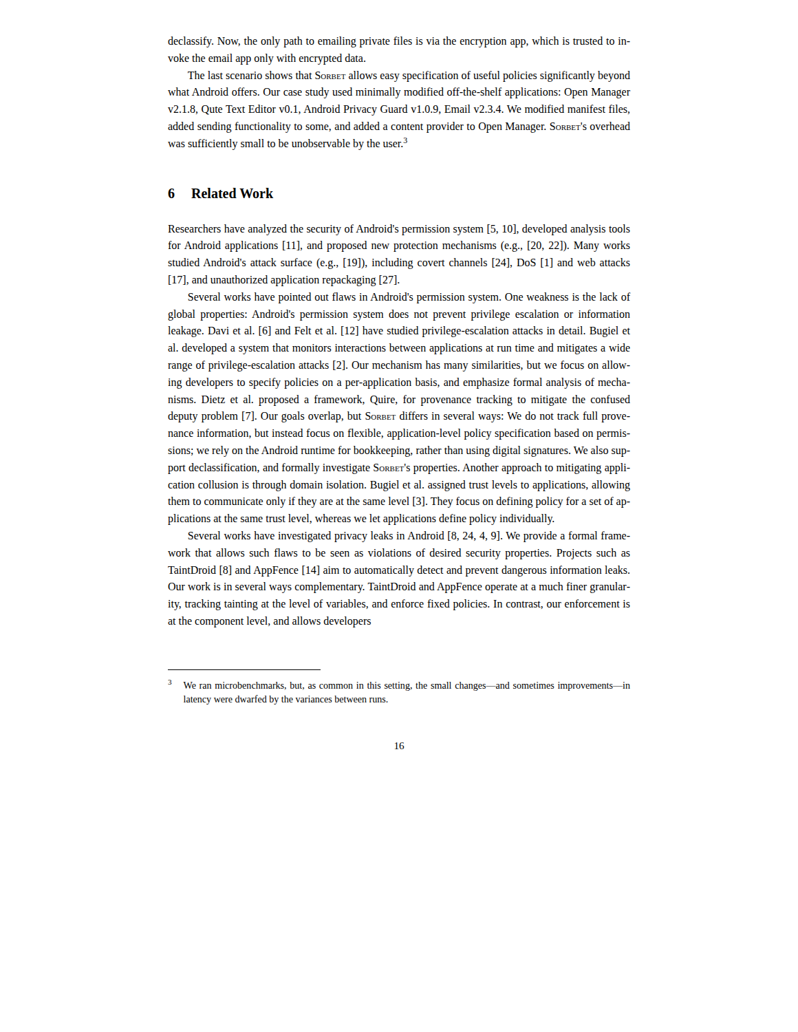declassify. Now, the only path to emailing private files is via the encryption app, which is trusted to invoke the email app only with encrypted data.
The last scenario shows that Sorbet allows easy specification of useful policies significantly beyond what Android offers. Our case study used minimally modified off-the-shelf applications: Open Manager v2.1.8, Qute Text Editor v0.1, Android Privacy Guard v1.0.9, Email v2.3.4. We modified manifest files, added sending functionality to some, and added a content provider to Open Manager. Sorbet's overhead was sufficiently small to be unobservable by the user.3
6 Related Work
Researchers have analyzed the security of Android's permission system [5, 10], developed analysis tools for Android applications [11], and proposed new protection mechanisms (e.g., [20, 22]). Many works studied Android's attack surface (e.g., [19]), including covert channels [24], DoS [1] and web attacks [17], and unauthorized application repackaging [27].
Several works have pointed out flaws in Android's permission system. One weakness is the lack of global properties: Android's permission system does not prevent privilege escalation or information leakage. Davi et al. [6] and Felt et al. [12] have studied privilege-escalation attacks in detail. Bugiel et al. developed a system that monitors interactions between applications at run time and mitigates a wide range of privilege-escalation attacks [2]. Our mechanism has many similarities, but we focus on allowing developers to specify policies on a per-application basis, and emphasize formal analysis of mechanisms. Dietz et al. proposed a framework, Quire, for provenance tracking to mitigate the confused deputy problem [7]. Our goals overlap, but Sorbet differs in several ways: We do not track full provenance information, but instead focus on flexible, application-level policy specification based on permissions; we rely on the Android runtime for bookkeeping, rather than using digital signatures. We also support declassification, and formally investigate Sorbet's properties. Another approach to mitigating application collusion is through domain isolation. Bugiel et al. assigned trust levels to applications, allowing them to communicate only if they are at the same level [3]. They focus on defining policy for a set of applications at the same trust level, whereas we let applications define policy individually.
Several works have investigated privacy leaks in Android [8, 24, 4, 9]. We provide a formal framework that allows such flaws to be seen as violations of desired security properties. Projects such as TaintDroid [8] and AppFence [14] aim to automatically detect and prevent dangerous information leaks. Our work is in several ways complementary. TaintDroid and AppFence operate at a much finer granularity, tracking tainting at the level of variables, and enforce fixed policies. In contrast, our enforcement is at the component level, and allows developers
3 We ran microbenchmarks, but, as common in this setting, the small changes—and sometimes improvements—in latency were dwarfed by the variances between runs.
16